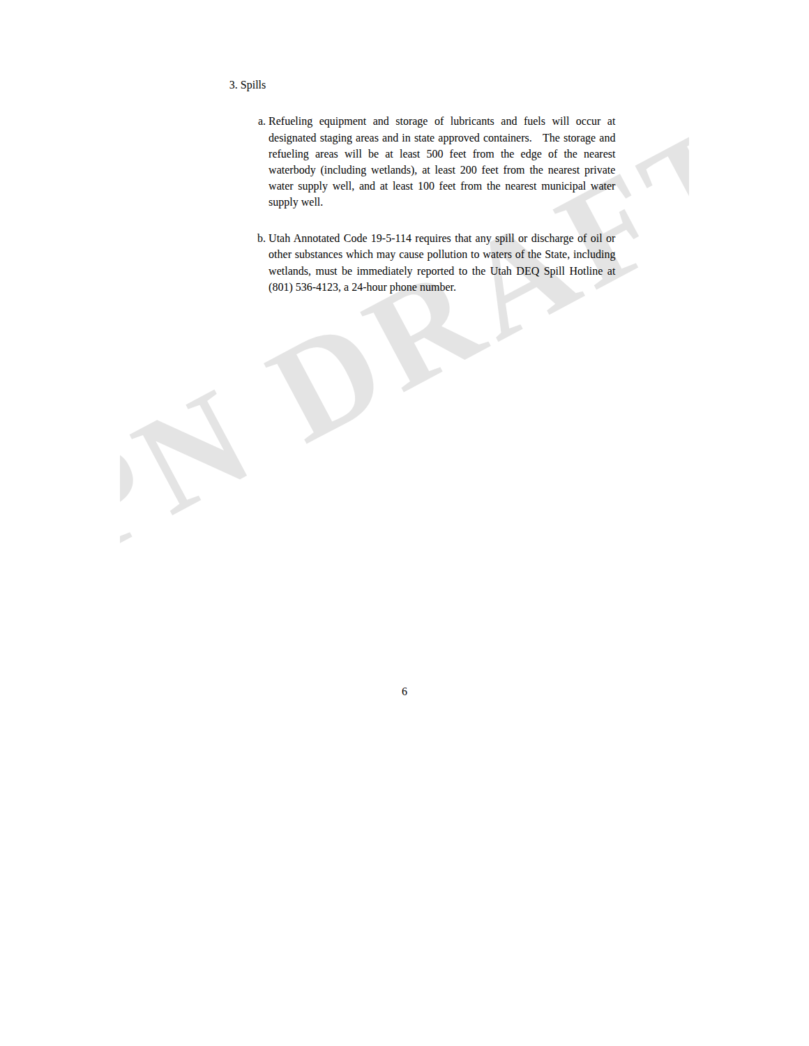PN DRAFT
Spills
Refueling equipment and storage of lubricants and fuels will occur at designated staging areas and in state approved containers. The storage and refueling areas will be at least 500 feet from the edge of the nearest waterbody (including wetlands), at least 200 feet from the nearest private water supply well, and at least 100 feet from the nearest municipal water supply well.
Utah Annotated Code 19-5-114 requires that any spill or discharge of oil or other substances which may cause pollution to waters of the State, including wetlands, must be immediately reported to the Utah DEQ Spill Hotline at (801) 536-4123, a 24-hour phone number.
6